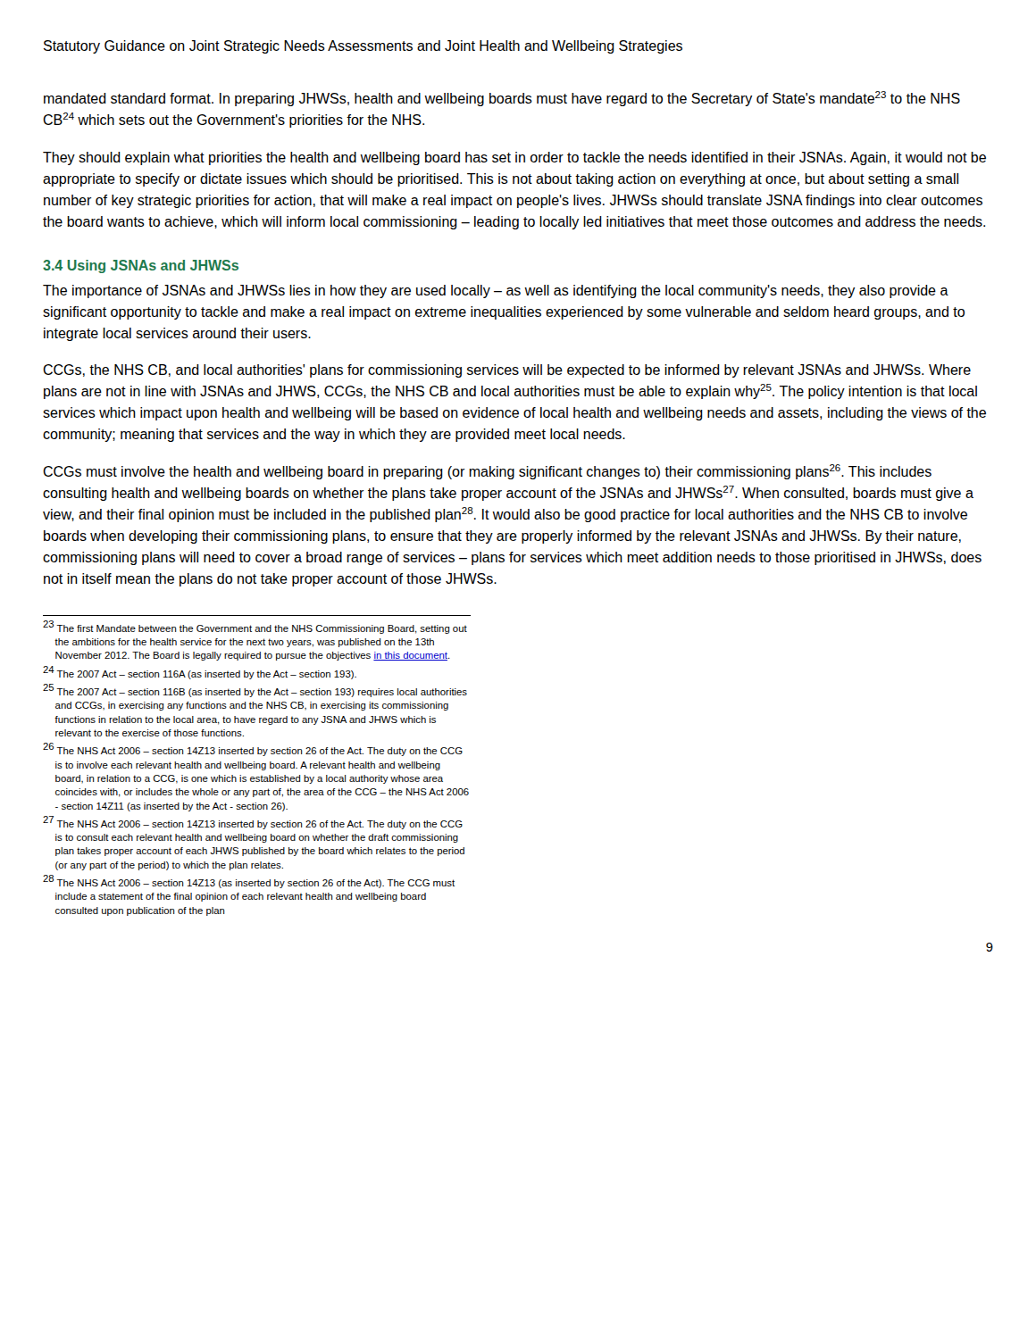Statutory Guidance on Joint Strategic Needs Assessments and Joint Health and Wellbeing Strategies
mandated standard format. In preparing JHWSs, health and wellbeing boards must have regard to the Secretary of State's mandate23 to the NHS CB24 which sets out the Government's priorities for the NHS.
They should explain what priorities the health and wellbeing board has set in order to tackle the needs identified in their JSNAs. Again, it would not be appropriate to specify or dictate issues which should be prioritised. This is not about taking action on everything at once, but about setting a small number of key strategic priorities for action, that will make a real impact on people's lives. JHWSs should translate JSNA findings into clear outcomes the board wants to achieve, which will inform local commissioning – leading to locally led initiatives that meet those outcomes and address the needs.
3.4 Using JSNAs and JHWSs
The importance of JSNAs and JHWSs lies in how they are used locally – as well as identifying the local community's needs, they also provide a significant opportunity to tackle and make a real impact on extreme inequalities experienced by some vulnerable and seldom heard groups, and to integrate local services around their users.
CCGs, the NHS CB, and local authorities' plans for commissioning services will be expected to be informed by relevant JSNAs and JHWSs. Where plans are not in line with JSNAs and JHWS, CCGs, the NHS CB and local authorities must be able to explain why25. The policy intention is that local services which impact upon health and wellbeing will be based on evidence of local health and wellbeing needs and assets, including the views of the community; meaning that services and the way in which they are provided meet local needs.
CCGs must involve the health and wellbeing board in preparing (or making significant changes to) their commissioning plans26. This includes consulting health and wellbeing boards on whether the plans take proper account of the JSNAs and JHWSs27. When consulted, boards must give a view, and their final opinion must be included in the published plan28. It would also be good practice for local authorities and the NHS CB to involve boards when developing their commissioning plans, to ensure that they are properly informed by the relevant JSNAs and JHWSs. By their nature, commissioning plans will need to cover a broad range of services – plans for services which meet addition needs to those prioritised in JHWSs, does not in itself mean the plans do not take proper account of those JHWSs.
23 The first Mandate between the Government and the NHS Commissioning Board, setting out the ambitions for the health service for the next two years, was published on the 13th November 2012. The Board is legally required to pursue the objectives in this document.
24 The 2007 Act – section 116A (as inserted by the Act – section 193).
25 The 2007 Act – section 116B (as inserted by the Act – section 193) requires local authorities and CCGs, in exercising any functions and the NHS CB, in exercising its commissioning functions in relation to the local area, to have regard to any JSNA and JHWS which is relevant to the exercise of those functions.
26 The NHS Act 2006 – section 14Z13 inserted by section 26 of the Act. The duty on the CCG is to involve each relevant health and wellbeing board. A relevant health and wellbeing board, in relation to a CCG, is one which is established by a local authority whose area coincides with, or includes the whole or any part of, the area of the CCG – the NHS Act 2006 - section 14Z11 (as inserted by the Act - section 26).
27 The NHS Act 2006 – section 14Z13 inserted by section 26 of the Act. The duty on the CCG is to consult each relevant health and wellbeing board on whether the draft commissioning plan takes proper account of each JHWS published by the board which relates to the period (or any part of the period) to which the plan relates.
28 The NHS Act 2006 – section 14Z13 (as inserted by section 26 of the Act). The CCG must include a statement of the final opinion of each relevant health and wellbeing board consulted upon publication of the plan
9